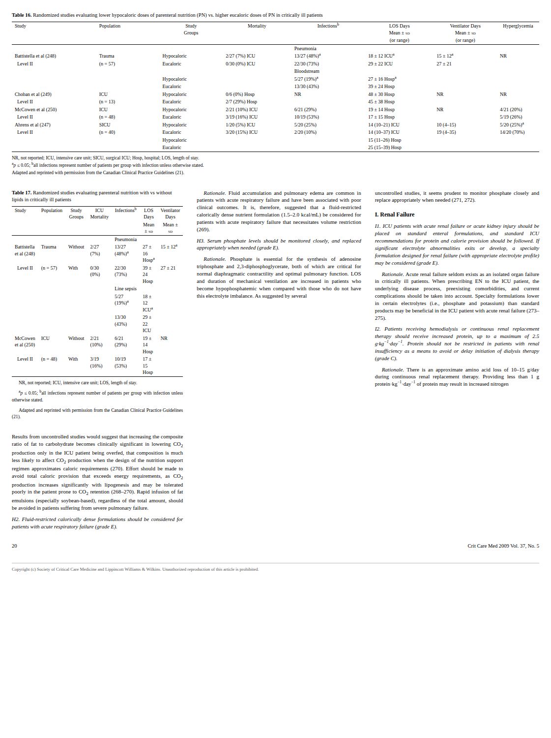Table 16. Randomized studies evaluating lower hypocaloric doses of parenteral nutrition (PN) vs. higher eucaloric doses of PN in critically ill patients
| Study | Population | Study Groups | Mortality | Infections b | LOS Days Mean ± sd | Ventilator Days Mean ± sd | Hyperglycemia |
| --- | --- | --- | --- | --- | --- | --- | --- |
| (or range) | (or range) |
| | | | | Pneumonia | | | |
| Battistella et al (248) | Trauma | Hypocaloric | 2/27 (7%) ICU | 13/27 (48%) a | 18 ± 12 ICU a | 15 ± 12 a | NR |
| Level II | (n = 57) | Eucaloric | 0/30 (0%) ICU | 22/30 (73%) | 29 ± 22 ICU | 27 ± 21 | |
| | | | | Bloodstream | | | |
| | | Hypocaloric | | 5/27 (19%) a | 27 ± 16 Hosp a | | |
| | | Eucaloric | | 13/30 (43%) | 39 ± 24 Hosp | | |
| Choban et al (249) | ICU | Hypocaloric | 0/6 (0%) Hosp | NR | 48 ± 30 Hosp | NR | NR |
| Level II | (n = 13) | Eucaloric | 2/7 (29%) Hosp | | 45 ± 38 Hosp | | |
| McCowen et al (250) | ICU | Hypocaloric | 2/21 (10%) ICU | 6/21 (29%) | 19 ± 14 Hosp | NR | 4/21 (20%) |
| Level II | (n = 48) | Eucaloric | 3/19 (16%) ICU | 10/19 (53%) | 17 ± 15 Hosp | | 5/19 (26%) |
| Ahrens et al (247) | SICU | Hypocaloric | 1/20 (5%) ICU | 5/20 (25%) | 14 (10–21) ICU | 10 (4–15) | 5/20 (25%) a |
| Level II | (n = 40) | Eucaloric | 3/20 (15%) ICU | 2/20 (10%) | 14 (10–37) ICU | 19 (4–35) | 14/20 (70%) |
| | | Hypocaloric | | | 15 (11–26) Hosp | | |
| | | Eucaloric | | | 25 (15–39) Hosp | | |
NR, not reported; ICU, intensive care unit; SICU, surgical ICU; Hosp, hospital; LOS, length of stay.
ap ≤ 0.05; ball infections represent number of patients per group with infection unless otherwise stated.
Adapted and reprinted with permission from the Canadian Clinical Practice Guidelines (21).
Table 17. Randomized studies evaluating parenteral nutrition with vs without lipids in critically ill patients
| Study | Population | Study Groups | ICU Mortality | Infections b | LOS Days | Ventilator Days |
| --- | --- | --- | --- | --- | --- | --- |
| Mean ± sd | Mean ± sd |
| | | | | Pneumonia | | |
| Battistella et al (248) | Trauma | Without | 2/27 (7%) | 13/27 (48%) a | 27 ± 16 Hosp a | 15 ± 12 a |
| Level II | (n = 57) | With | 0/30 (0%) | 22/30 (73%) | 39 ± 24 Hosp | 27 ± 21 |
| | | | | Line sepsis | | |
| | | | | 5/27 (19%) a | 18 ± 12 ICU a | |
| | | | | 13/30 (43%) | 29 ± 22 ICU | |
| McCowen et al (250) | ICU | Without | 2/21 (10%) | 6/21 (29%) | 19 ± 14 Hosp | NR |
| Level II | (n = 48) | With | 3/19 (16%) | 10/19 (53%) | 17 ± 15 Hosp | |
NR, not reported; ICU, intensive care unit; LOS, length of stay.
ap ≤ 0.05; ball infections represent number of patients per group with infection unless otherwise stated.
Adapted and reprinted with permission from the Canadian Clinical Practice Guidelines (21).
Results from uncontrolled studies would suggest that increasing the composite ratio of fat to carbohydrate becomes clinically significant in lowering CO2 production only in the ICU patient being overfed, that composition is much less likely to affect CO2 production when the design of the nutrition support regimen approximates caloric requirements (270). Effort should be made to avoid total caloric provision that exceeds energy requirements, as CO2 production increases significantly with lipogenesis and may be tolerated poorly in the patient prone to CO2 retention (268–270). Rapid infusion of fat emulsions (especially soybean-based), regardless of the total amount, should be avoided in patients suffering from severe pulmonary failure.
H2. Fluid-restricted calorically dense formulations should be considered for patients with acute respiratory failure (grade E).
Rationale. Fluid accumulation and pulmonary edema are common in patients with acute respiratory failure and have been associated with poor clinical outcomes. It is, therefore, suggested that a fluid-restricted calorically dense nutrient formulation (1.5–2.0 kcal/mL) be considered for patients with acute respiratory failure that necessitates volume restriction (269).
H3. Serum phosphate levels should be monitored closely, and replaced appropriately when needed (grade E).
Rationale. Phosphate is essential for the synthesis of adenosine triphosphate and 2,3-diphosphoglycerate, both of which are critical for normal diaphragmatic contractility and optimal pulmonary function. LOS and duration of mechanical ventilation are increased in patients who become hypophosphatemic when compared with those who do not have this electrolyte imbalance. As suggested by several
uncontrolled studies, it seems prudent to monitor phosphate closely and replace appropriately when needed (271, 272).
I. Renal Failure
I1. ICU patients with acute renal failure or acute kidney injury should be placed on standard enteral formulations, and standard ICU recommendations for protein and calorie provision should be followed. If significant electrolyte abnormalities exits or develop, a specialty formulation designed for renal failure (with appropriate electrolyte profile) may be considered (grade E).
Rationale. Acute renal failure seldom exists as an isolated organ failure in critically ill patients. When prescribing EN to the ICU patient, the underlying disease process, preexisting comorbidities, and current complications should be taken into account. Specialty formulations lower in certain electrolytes (i.e., phosphate and potassium) than standard products may be beneficial in the ICU patient with acute renal failure (273–275).
I2. Patients receiving hemodialysis or continuous renal replacement therapy should receive increased protein, up to a maximum of 2.5 g·kg−1·day−1. Protein should not be restricted in patients with renal insufficiency as a means to avoid or delay initiation of dialysis therapy (grade C).
Rationale. There is an approximate amino acid loss of 10–15 g/day during continuous renal replacement therapy. Providing less than 1 g protein·kg−1·day−1 of protein may result in increased nitrogen
20
Crit Care Med 2009 Vol. 37, No. 5
Copyright (c) Society of Critical Care Medicine and Lippincott Williams & Wilkins. Unauthorized reproduction of this article is prohibited.